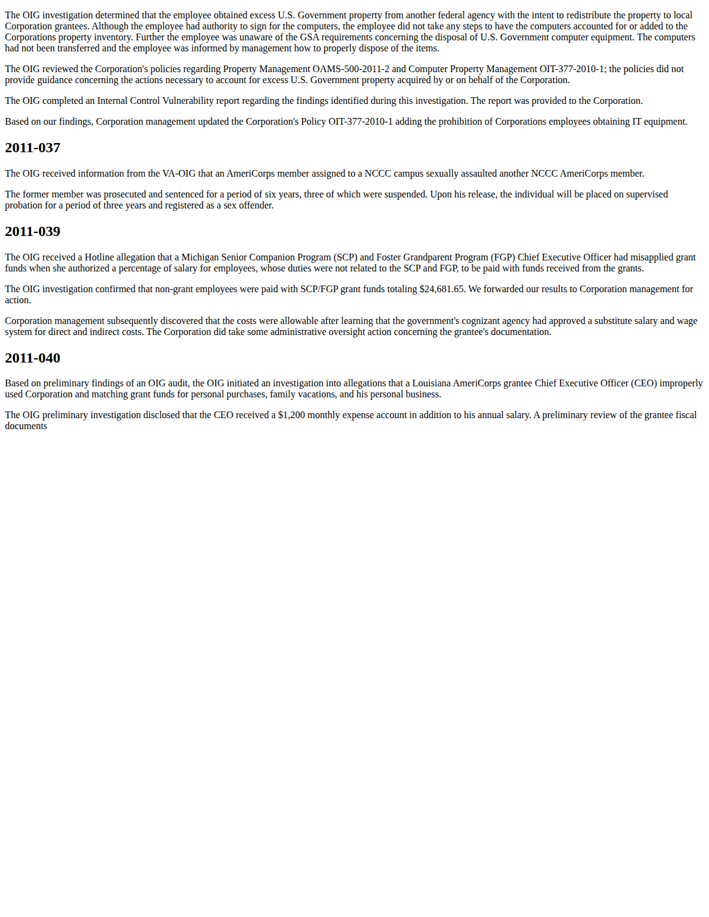The OIG investigation determined that the employee obtained excess U.S. Government property from another federal agency with the intent to redistribute the property to local Corporation grantees. Although the employee had authority to sign for the computers, the employee did not take any steps to have the computers accounted for or added to the Corporations property inventory. Further the employee was unaware of the GSA requirements concerning the disposal of U.S. Government computer equipment. The computers had not been transferred and the employee was informed by management how to properly dispose of the items.
The OIG reviewed the Corporation's policies regarding Property Management OAMS-500-2011-2 and Computer Property Management OIT-377-2010-1; the policies did not provide guidance concerning the actions necessary to account for excess U.S. Government property acquired by or on behalf of the Corporation.
The OIG completed an Internal Control Vulnerability report regarding the findings identified during this investigation. The report was provided to the Corporation.
Based on our findings, Corporation management updated the Corporation's Policy OIT-377-2010-1 adding the prohibition of Corporations employees obtaining IT equipment.
2011-037
The OIG received information from the VA-OIG that an AmeriCorps member assigned to a NCCC campus sexually assaulted another NCCC AmeriCorps member.
The former member was prosecuted and sentenced for a period of six years, three of which were suspended. Upon his release, the individual will be placed on supervised probation for a period of three years and registered as a sex offender.
2011-039
The OIG received a Hotline allegation that a Michigan Senior Companion Program (SCP) and Foster Grandparent Program (FGP) Chief Executive Officer had misapplied grant funds when she authorized a percentage of salary for employees, whose duties were not related to the SCP and FGP, to be paid with funds received from the grants.
The OIG investigation confirmed that non-grant employees were paid with SCP/FGP grant funds totaling $24,681.65. We forwarded our results to Corporation management for action.
Corporation management subsequently discovered that the costs were allowable after learning that the government's cognizant agency had approved a substitute salary and wage system for direct and indirect costs. The Corporation did take some administrative oversight action concerning the grantee's documentation.
2011-040
Based on preliminary findings of an OIG audit, the OIG initiated an investigation into allegations that a Louisiana AmeriCorps grantee Chief Executive Officer (CEO) improperly used Corporation and matching grant funds for personal purchases, family vacations, and his personal business.
The OIG preliminary investigation disclosed that the CEO received a $1,200 monthly expense account in addition to his annual salary. A preliminary review of the grantee fiscal documents